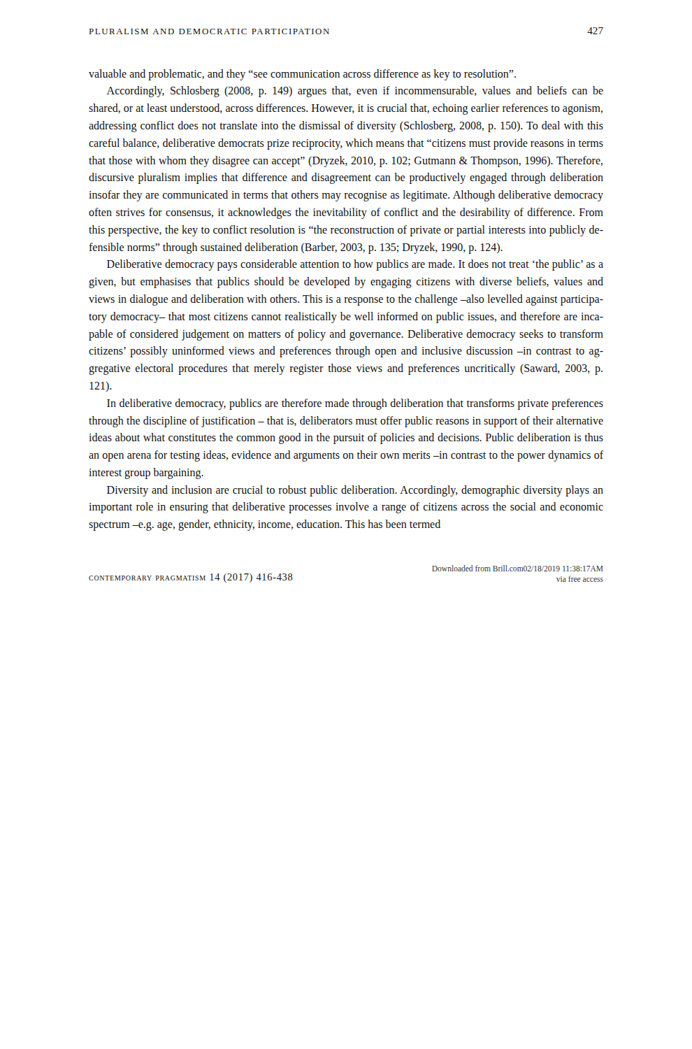Pluralism and Democratic Participation 427
valuable and problematic, and they “see communication across difference as key to resolution”.
Accordingly, Schlosberg (2008, p. 149) argues that, even if incommensurable, values and beliefs can be shared, or at least understood, across differences. However, it is crucial that, echoing earlier references to agonism, addressing conflict does not translate into the dismissal of diversity (Schlosberg, 2008, p. 150). To deal with this careful balance, deliberative democrats prize reciprocity, which means that “citizens must provide reasons in terms that those with whom they disagree can accept” (Dryzek, 2010, p. 102; Gutmann & Thompson, 1996). Therefore, discursive pluralism implies that difference and disagreement can be productively engaged through deliberation insofar they are communicated in terms that others may recognise as legitimate. Although deliberative democracy often strives for consensus, it acknowledges the inevitability of conflict and the desirability of difference. From this perspective, the key to conflict resolution is “the reconstruction of private or partial interests into publicly defensible norms” through sustained deliberation (Barber, 2003, p. 135; Dryzek, 1990, p. 124).
Deliberative democracy pays considerable attention to how publics are made. It does not treat ‘the public’ as a given, but emphasises that publics should be developed by engaging citizens with diverse beliefs, values and views in dialogue and deliberation with others. This is a response to the challenge –also levelled against participatory democracy– that most citizens cannot realistically be well informed on public issues, and therefore are incapable of considered judgement on matters of policy and governance. Deliberative democracy seeks to transform citizens’ possibly uninformed views and preferences through open and inclusive discussion –in contrast to aggregative electoral procedures that merely register those views and preferences uncritically (Saward, 2003, p. 121).
In deliberative democracy, publics are therefore made through deliberation that transforms private preferences through the discipline of justification – that is, deliberators must offer public reasons in support of their alternative ideas about what constitutes the common good in the pursuit of policies and decisions. Public deliberation is thus an open arena for testing ideas, evidence and arguments on their own merits –in contrast to the power dynamics of interest group bargaining.
Diversity and inclusion are crucial to robust public deliberation. Accordingly, demographic diversity plays an important role in ensuring that deliberative processes involve a range of citizens across the social and economic spectrum –e.g. age, gender, ethnicity, income, education. This has been termed
contemporary pragmatism 14 (2017) 416-438 Downloaded from Brill.com02/18/2019 11:38:17AM
via free access